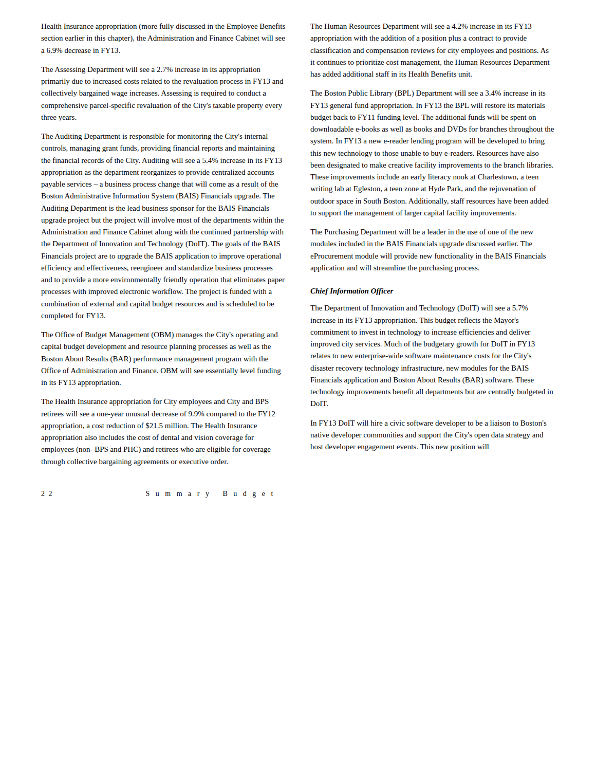Health Insurance appropriation (more fully discussed in the Employee Benefits section earlier in this chapter), the Administration and Finance Cabinet will see a 6.9% decrease in FY13.
The Assessing Department will see a 2.7% increase in its appropriation primarily due to increased costs related to the revaluation process in FY13 and collectively bargained wage increases. Assessing is required to conduct a comprehensive parcel-specific revaluation of the City's taxable property every three years.
The Auditing Department is responsible for monitoring the City's internal controls, managing grant funds, providing financial reports and maintaining the financial records of the City. Auditing will see a 5.4% increase in its FY13 appropriation as the department reorganizes to provide centralized accounts payable services – a business process change that will come as a result of the Boston Administrative Information System (BAIS) Financials upgrade. The Auditing Department is the lead business sponsor for the BAIS Financials upgrade project but the project will involve most of the departments within the Administration and Finance Cabinet along with the continued partnership with the Department of Innovation and Technology (DoIT). The goals of the BAIS Financials project are to upgrade the BAIS application to improve operational efficiency and effectiveness, reengineer and standardize business processes and to provide a more environmentally friendly operation that eliminates paper processes with improved electronic workflow. The project is funded with a combination of external and capital budget resources and is scheduled to be completed for FY13.
The Office of Budget Management (OBM) manages the City's operating and capital budget development and resource planning processes as well as the Boston About Results (BAR) performance management program with the Office of Administration and Finance. OBM will see essentially level funding in its FY13 appropriation.
The Health Insurance appropriation for City employees and City and BPS retirees will see a one-year unusual decrease of 9.9% compared to the FY12 appropriation, a cost reduction of $21.5 million. The Health Insurance appropriation also includes the cost of dental and vision coverage for employees (non- BPS and PHC) and retirees who are eligible for coverage through collective bargaining agreements or executive order.
The Human Resources Department will see a 4.2% increase in its FY13 appropriation with the addition of a position plus a contract to provide classification and compensation reviews for city employees and positions. As it continues to prioritize cost management, the Human Resources Department has added additional staff in its Health Benefits unit.
The Boston Public Library (BPL) Department will see a 3.4% increase in its FY13 general fund appropriation. In FY13 the BPL will restore its materials budget back to FY11 funding level. The additional funds will be spent on downloadable e-books as well as books and DVDs for branches throughout the system. In FY13 a new e-reader lending program will be developed to bring this new technology to those unable to buy e-readers. Resources have also been designated to make creative facility improvements to the branch libraries. These improvements include an early literacy nook at Charlestown, a teen writing lab at Egleston, a teen zone at Hyde Park, and the rejuvenation of outdoor space in South Boston. Additionally, staff resources have been added to support the management of larger capital facility improvements.
The Purchasing Department will be a leader in the use of one of the new modules included in the BAIS Financials upgrade discussed earlier. The eProcurement module will provide new functionality in the BAIS Financials application and will streamline the purchasing process.
Chief Information Officer
The Department of Innovation and Technology (DoIT) will see a 5.7% increase in its FY13 appropriation. This budget reflects the Mayor's commitment to invest in technology to increase efficiencies and deliver improved city services. Much of the budgetary growth for DoIT in FY13 relates to new enterprise-wide software maintenance costs for the City's disaster recovery technology infrastructure, new modules for the BAIS Financials application and Boston About Results (BAR) software. These technology improvements benefit all departments but are centrally budgeted in DoIT.
In FY13 DoIT will hire a civic software developer to be a liaison to Boston's native developer communities and support the City's open data strategy and host developer engagement events. This new position will
2 2 S u m m a r y B u d g e t